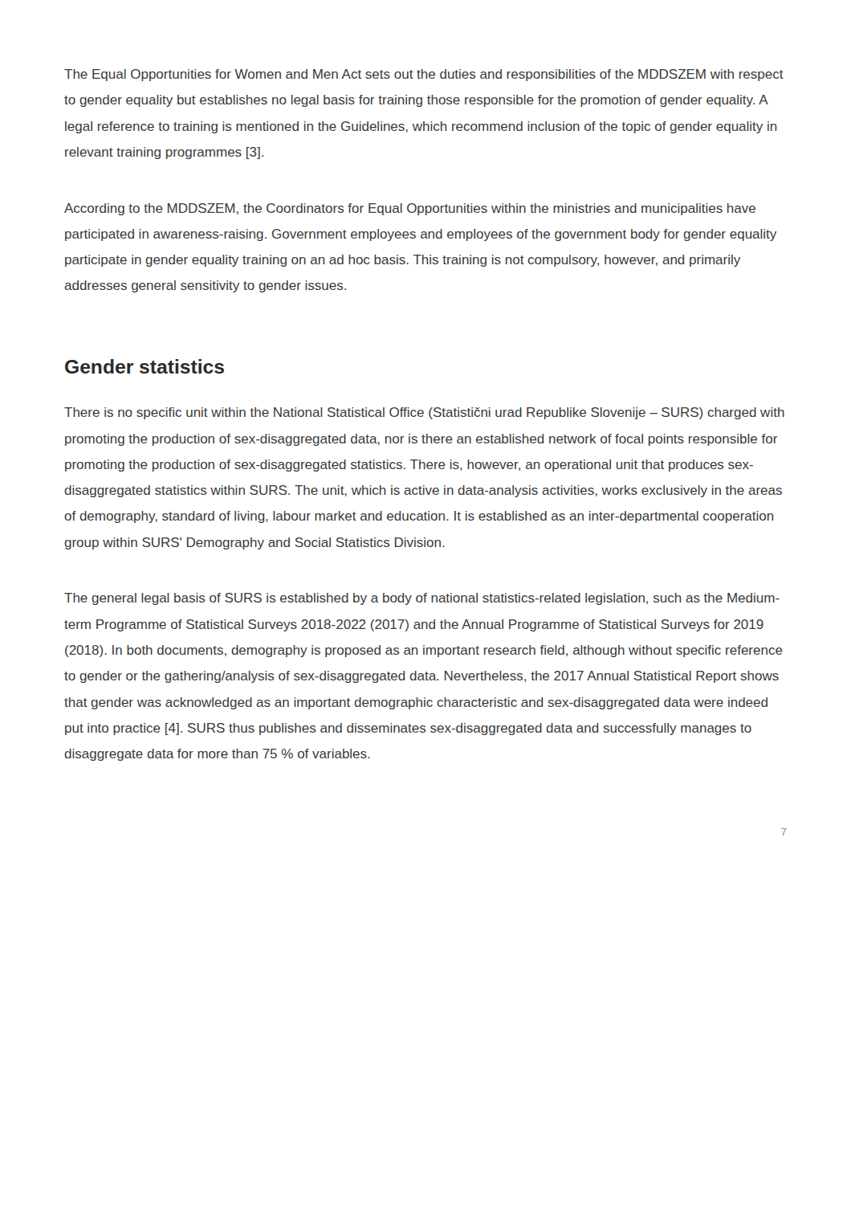The Equal Opportunities for Women and Men Act sets out the duties and responsibilities of the MDDSZEM with respect to gender equality but establishes no legal basis for training those responsible for the promotion of gender equality. A legal reference to training is mentioned in the Guidelines, which recommend inclusion of the topic of gender equality in relevant training programmes [3].
According to the MDDSZEM, the Coordinators for Equal Opportunities within the ministries and municipalities have participated in awareness-raising. Government employees and employees of the government body for gender equality participate in gender equality training on an ad hoc basis. This training is not compulsory, however, and primarily addresses general sensitivity to gender issues.
Gender statistics
There is no specific unit within the National Statistical Office (Statistični urad Republike Slovenije – SURS) charged with promoting the production of sex-disaggregated data, nor is there an established network of focal points responsible for promoting the production of sex-disaggregated statistics. There is, however, an operational unit that produces sex-disaggregated statistics within SURS. The unit, which is active in data-analysis activities, works exclusively in the areas of demography, standard of living, labour market and education. It is established as an inter-departmental cooperation group within SURS' Demography and Social Statistics Division.
The general legal basis of SURS is established by a body of national statistics-related legislation, such as the Medium-term Programme of Statistical Surveys 2018-2022 (2017) and the Annual Programme of Statistical Surveys for 2019 (2018). In both documents, demography is proposed as an important research field, although without specific reference to gender or the gathering/analysis of sex-disaggregated data. Nevertheless, the 2017 Annual Statistical Report shows that gender was acknowledged as an important demographic characteristic and sex-disaggregated data were indeed put into practice [4]. SURS thus publishes and disseminates sex-disaggregated data and successfully manages to disaggregate data for more than 75 % of variables.
7